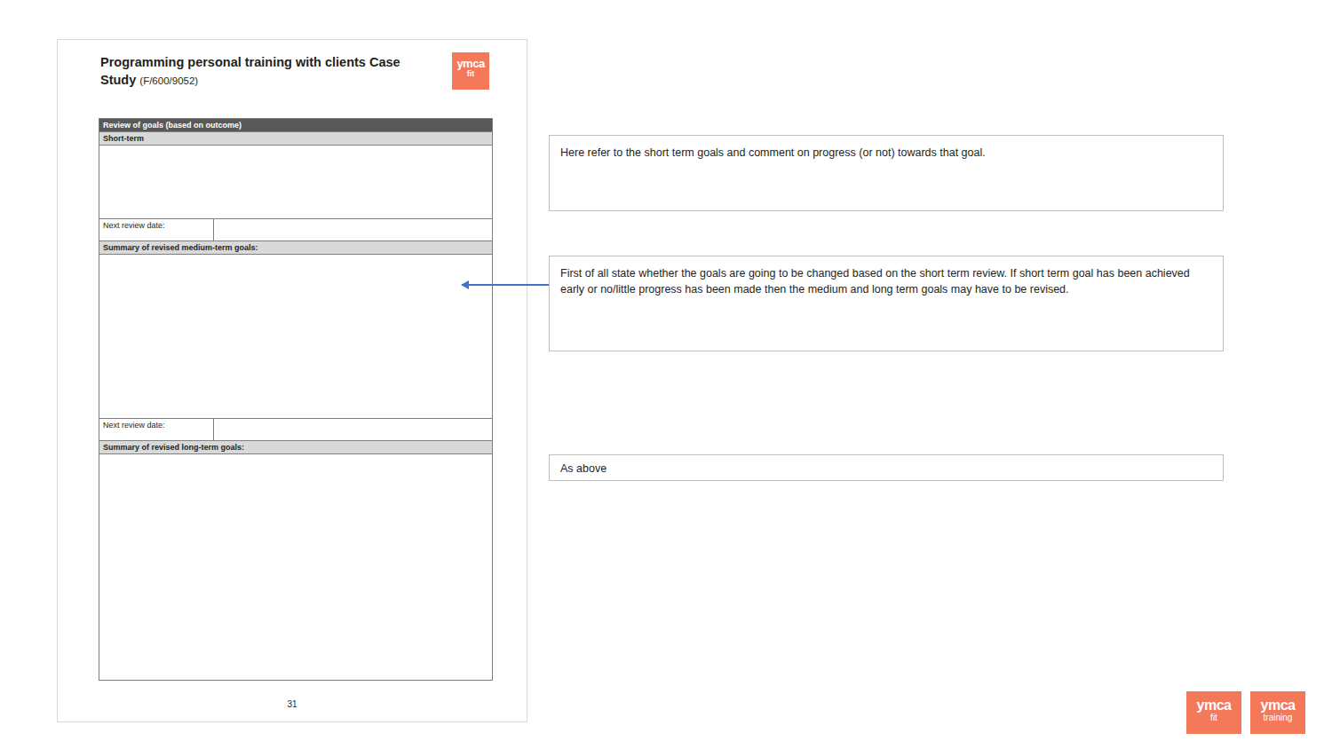Programming personal training with clients Case
Study (F/600/9052)
ymca fit
| Review of goals (based on outcome) |
| Short-term |
| Next review date: | |
| Summary of revised medium-term goals: |
| Next review date: | |
| Summary of revised long-term goals: |
31
Here refer to the short term goals and comment on progress (or not) towards that goal.
First of all state whether the goals are going to be changed based on the short term review. If short term goal has been achieved early or no/little progress has been made then the medium and long term goals may have to be revised.
As above
ymca fit
ymca training